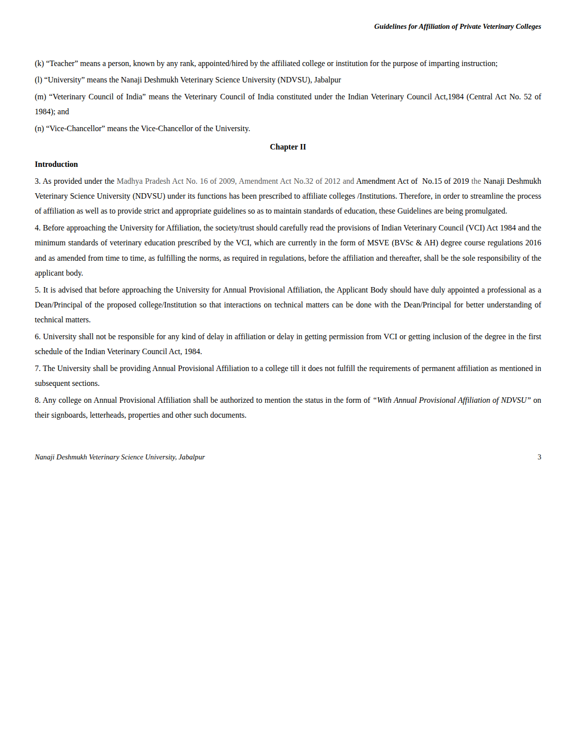Guidelines for Affiliation of Private Veterinary Colleges
(k) “Teacher” means a person, known by any rank, appointed/hired by the affiliated college or institution for the purpose of imparting instruction;
(l) “University” means the Nanaji Deshmukh Veterinary Science University (NDVSU), Jabalpur
(m) “Veterinary Council of India” means the Veterinary Council of India constituted under the Indian Veterinary Council Act,1984 (Central Act No. 52 of 1984); and
(n) “Vice-Chancellor” means the Vice-Chancellor of the University.
Chapter II
Introduction
3. As provided under the Madhya Pradesh Act No. 16 of 2009, Amendment Act No.32 of 2012 and Amendment Act of No.15 of 2019 the Nanaji Deshmukh Veterinary Science University (NDVSU) under its functions has been prescribed to affiliate colleges /Institutions. Therefore, in order to streamline the process of affiliation as well as to provide strict and appropriate guidelines so as to maintain standards of education, these Guidelines are being promulgated.
4. Before approaching the University for Affiliation, the society/trust should carefully read the provisions of Indian Veterinary Council (VCI) Act 1984 and the minimum standards of veterinary education prescribed by the VCI, which are currently in the form of MSVE (BVSc & AH) degree course regulations 2016 and as amended from time to time, as fulfilling the norms, as required in regulations, before the affiliation and thereafter, shall be the sole responsibility of the applicant body.
5. It is advised that before approaching the University for Annual Provisional Affiliation, the Applicant Body should have duly appointed a professional as a Dean/Principal of the proposed college/Institution so that interactions on technical matters can be done with the Dean/Principal for better understanding of technical matters.
6. University shall not be responsible for any kind of delay in affiliation or delay in getting permission from VCI or getting inclusion of the degree in the first schedule of the Indian Veterinary Council Act, 1984.
7. The University shall be providing Annual Provisional Affiliation to a college till it does not fulfill the requirements of permanent affiliation as mentioned in subsequent sections.
8. Any college on Annual Provisional Affiliation shall be authorized to mention the status in the form of “With Annual Provisional Affiliation of NDVSU” on their signboards, letterheads, properties and other such documents.
Nanaji Deshmukh Veterinary Science University, Jabalpur 3